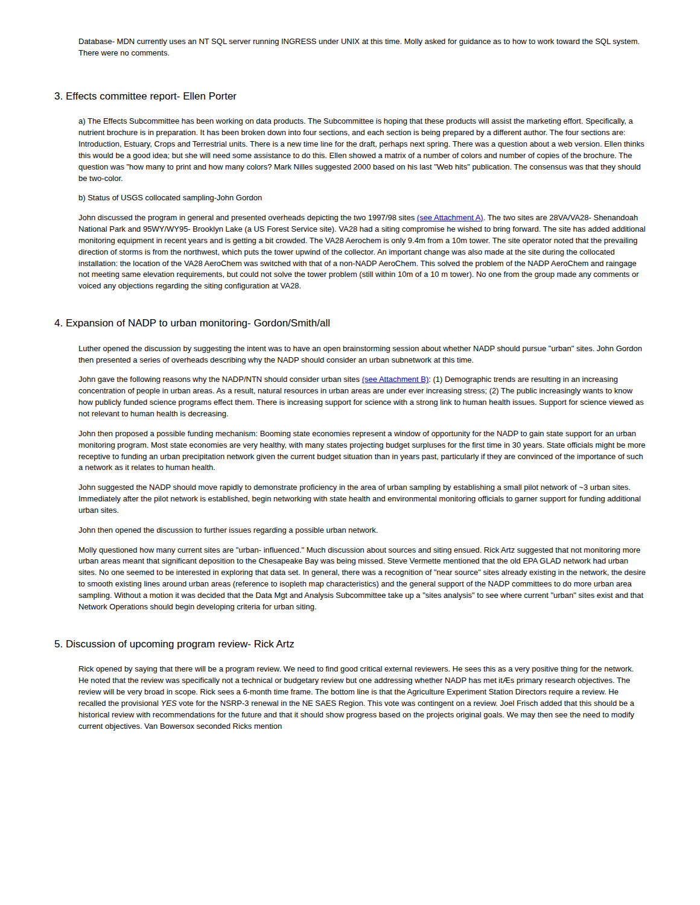Database- MDN currently uses an NT SQL server running INGRESS under UNIX at this time. Molly asked for guidance as to how to work toward the SQL system. There were no comments.
3. Effects committee report- Ellen Porter
a) The Effects Subcommittee has been working on data products. The Subcommittee is hoping that these products will assist the marketing effort. Specifically, a nutrient brochure is in preparation. It has been broken down into four sections, and each section is being prepared by a different author. The four sections are: Introduction, Estuary, Crops and Terrestrial units. There is a new time line for the draft, perhaps next spring. There was a question about a web version. Ellen thinks this would be a good idea; but she will need some assistance to do this. Ellen showed a matrix of a number of colors and number of copies of the brochure. The question was "how many to print and how many colors? Mark Nilles suggested 2000 based on his last "Web hits" publication. The consensus was that they should be two-color.
b) Status of USGS collocated sampling-John Gordon
John discussed the program in general and presented overheads depicting the two 1997/98 sites (see Attachment A). The two sites are 28VA/VA28- Shenandoah National Park and 95WY/WY95- Brooklyn Lake (a US Forest Service site). VA28 had a siting compromise he wished to bring forward. The site has added additional monitoring equipment in recent years and is getting a bit crowded. The VA28 Aerochem is only 9.4m from a 10m tower. The site operator noted that the prevailing direction of storms is from the northwest, which puts the tower upwind of the collector. An important change was also made at the site during the collocated installation: the location of the VA28 AeroChem was switched with that of a non-NADP AeroChem. This solved the problem of the NADP AeroChem and raingage not meeting same elevation requirements, but could not solve the tower problem (still within 10m of a 10 m tower). No one from the group made any comments or voiced any objections regarding the siting configuration at VA28.
4. Expansion of NADP to urban monitoring- Gordon/Smith/all
Luther opened the discussion by suggesting the intent was to have an open brainstorming session about whether NADP should pursue "urban" sites. John Gordon then presented a series of overheads describing why the NADP should consider an urban subnetwork at this time.
John gave the following reasons why the NADP/NTN should consider urban sites (see Attachment B): (1) Demographic trends are resulting in an increasing concentration of people in urban areas. As a result, natural resources in urban areas are under ever increasing stress; (2) The public increasingly wants to know how publicly funded science programs effect them. There is increasing support for science with a strong link to human health issues. Support for science viewed as not relevant to human health is decreasing.
John then proposed a possible funding mechanism: Booming state economies represent a window of opportunity for the NADP to gain state support for an urban monitoring program. Most state economies are very healthy, with many states projecting budget surpluses for the first time in 30 years. State officials might be more receptive to funding an urban precipitation network given the current budget situation than in years past, particularly if they are convinced of the importance of such a network as it relates to human health.
John suggested the NADP should move rapidly to demonstrate proficiency in the area of urban sampling by establishing a small pilot network of ~3 urban sites. Immediately after the pilot network is established, begin networking with state health and environmental monitoring officials to garner support for funding additional urban sites.
John then opened the discussion to further issues regarding a possible urban network.
Molly questioned how many current sites are "urban- influenced." Much discussion about sources and siting ensued. Rick Artz suggested that not monitoring more urban areas meant that significant deposition to the Chesapeake Bay was being missed. Steve Vermette mentioned that the old EPA GLAD network had urban sites. No one seemed to be interested in exploring that data set. In general, there was a recognition of "near source" sites already existing in the network, the desire to smooth existing lines around urban areas (reference to isopleth map characteristics) and the general support of the NADP committees to do more urban area sampling. Without a motion it was decided that the Data Mgt and Analysis Subcommittee take up a "sites analysis" to see where current "urban" sites exist and that Network Operations should begin developing criteria for urban siting.
5. Discussion of upcoming program review- Rick Artz
Rick opened by saying that there will be a program review. We need to find good critical external reviewers. He sees this as a very positive thing for the network. He noted that the review was specifically not a technical or budgetary review but one addressing whether NADP has met itÆs primary research objectives. The review will be very broad in scope. Rick sees a 6-month time frame. The bottom line is that the Agriculture Experiment Station Directors require a review. He recalled the provisional YES vote for the NSRP-3 renewal in the NE SAES Region. This vote was contingent on a review. Joel Frisch added that this should be a historical review with recommendations for the future and that it should show progress based on the projects original goals. We may then see the need to modify current objectives. Van Bowersox seconded Ricks mention